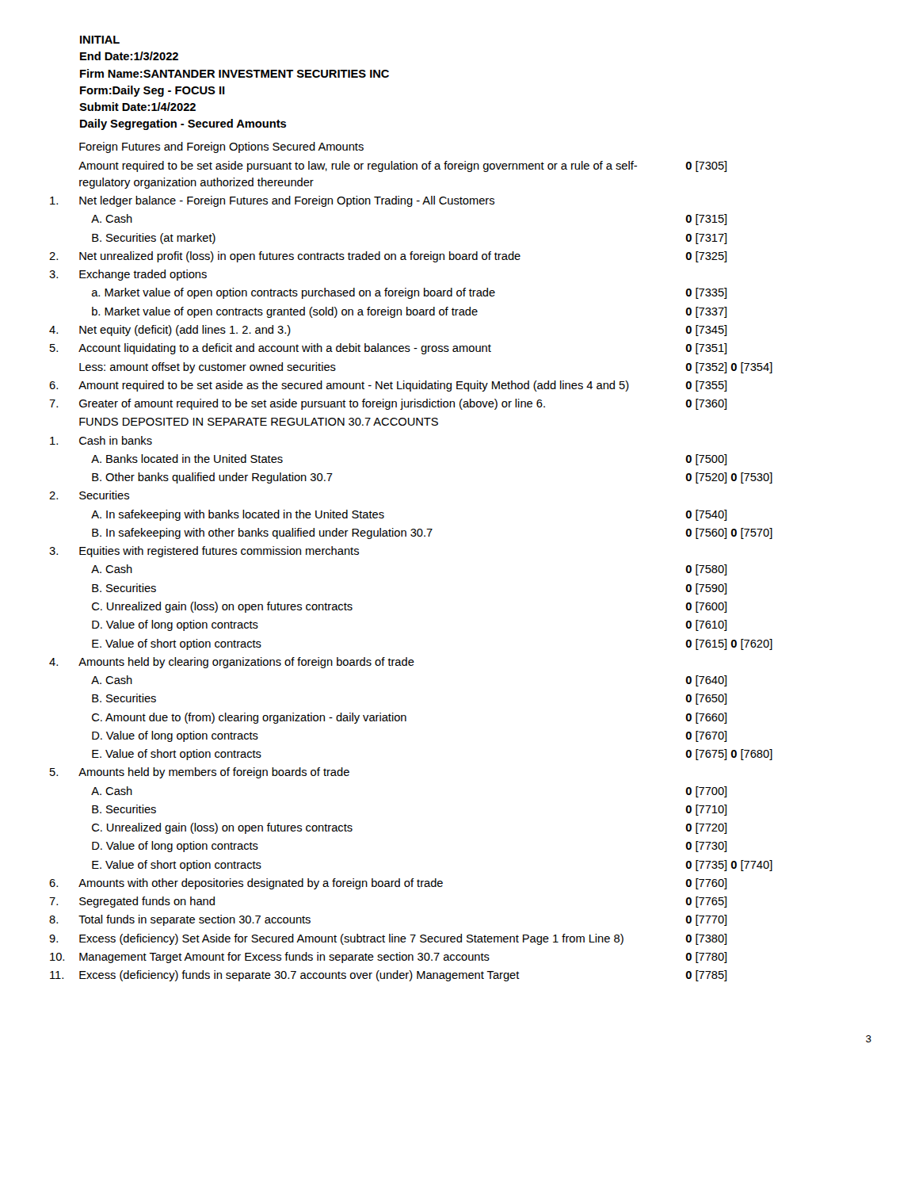INITIAL
End Date:1/3/2022
Firm Name:SANTANDER INVESTMENT SECURITIES INC
Form:Daily Seg - FOCUS II
Submit Date:1/4/2022
Daily Segregation - Secured Amounts
| | Foreign Futures and Foreign Options Secured Amounts | |
| | Amount required to be set aside pursuant to law, rule or regulation of a foreign government or a rule of a self-regulatory organization authorized thereunder | 0 [7305] |
| 1. | Net ledger balance - Foreign Futures and Foreign Option Trading - All Customers | |
| | A. Cash | 0 [7315] |
| | B. Securities (at market) | 0 [7317] |
| 2. | Net unrealized profit (loss) in open futures contracts traded on a foreign board of trade | 0 [7325] |
| 3. | Exchange traded options | |
| | a. Market value of open option contracts purchased on a foreign board of trade | 0 [7335] |
| | b. Market value of open contracts granted (sold) on a foreign board of trade | 0 [7337] |
| 4. | Net equity (deficit) (add lines 1. 2. and 3.) | 0 [7345] |
| 5. | Account liquidating to a deficit and account with a debit balances - gross amount | 0 [7351] |
| | Less: amount offset by customer owned securities | 0 [7352] 0 [7354] |
| 6. | Amount required to be set aside as the secured amount - Net Liquidating Equity Method (add lines 4 and 5) | 0 [7355] |
| 7. | Greater of amount required to be set aside pursuant to foreign jurisdiction (above) or line 6. | 0 [7360] |
| | FUNDS DEPOSITED IN SEPARATE REGULATION 30.7 ACCOUNTS | |
| 1. | Cash in banks | |
| | A. Banks located in the United States | 0 [7500] |
| | B. Other banks qualified under Regulation 30.7 | 0 [7520] 0 [7530] |
| 2. | Securities | |
| | A. In safekeeping with banks located in the United States | 0 [7540] |
| | B. In safekeeping with other banks qualified under Regulation 30.7 | 0 [7560] 0 [7570] |
| 3. | Equities with registered futures commission merchants | |
| | A. Cash | 0 [7580] |
| | B. Securities | 0 [7590] |
| | C. Unrealized gain (loss) on open futures contracts | 0 [7600] |
| | D. Value of long option contracts | 0 [7610] |
| | E. Value of short option contracts | 0 [7615] 0 [7620] |
| 4. | Amounts held by clearing organizations of foreign boards of trade | |
| | A. Cash | 0 [7640] |
| | B. Securities | 0 [7650] |
| | C. Amount due to (from) clearing organization - daily variation | 0 [7660] |
| | D. Value of long option contracts | 0 [7670] |
| | E. Value of short option contracts | 0 [7675] 0 [7680] |
| 5. | Amounts held by members of foreign boards of trade | |
| | A. Cash | 0 [7700] |
| | B. Securities | 0 [7710] |
| | C. Unrealized gain (loss) on open futures contracts | 0 [7720] |
| | D. Value of long option contracts | 0 [7730] |
| | E. Value of short option contracts | 0 [7735] 0 [7740] |
| 6. | Amounts with other depositories designated by a foreign board of trade | 0 [7760] |
| 7. | Segregated funds on hand | 0 [7765] |
| 8. | Total funds in separate section 30.7 accounts | 0 [7770] |
| 9. | Excess (deficiency) Set Aside for Secured Amount (subtract line 7 Secured Statement Page 1 from Line 8) | 0 [7380] |
| 10. | Management Target Amount for Excess funds in separate section 30.7 accounts | 0 [7780] |
| 11. | Excess (deficiency) funds in separate 30.7 accounts over (under) Management Target | 0 [7785] |
3